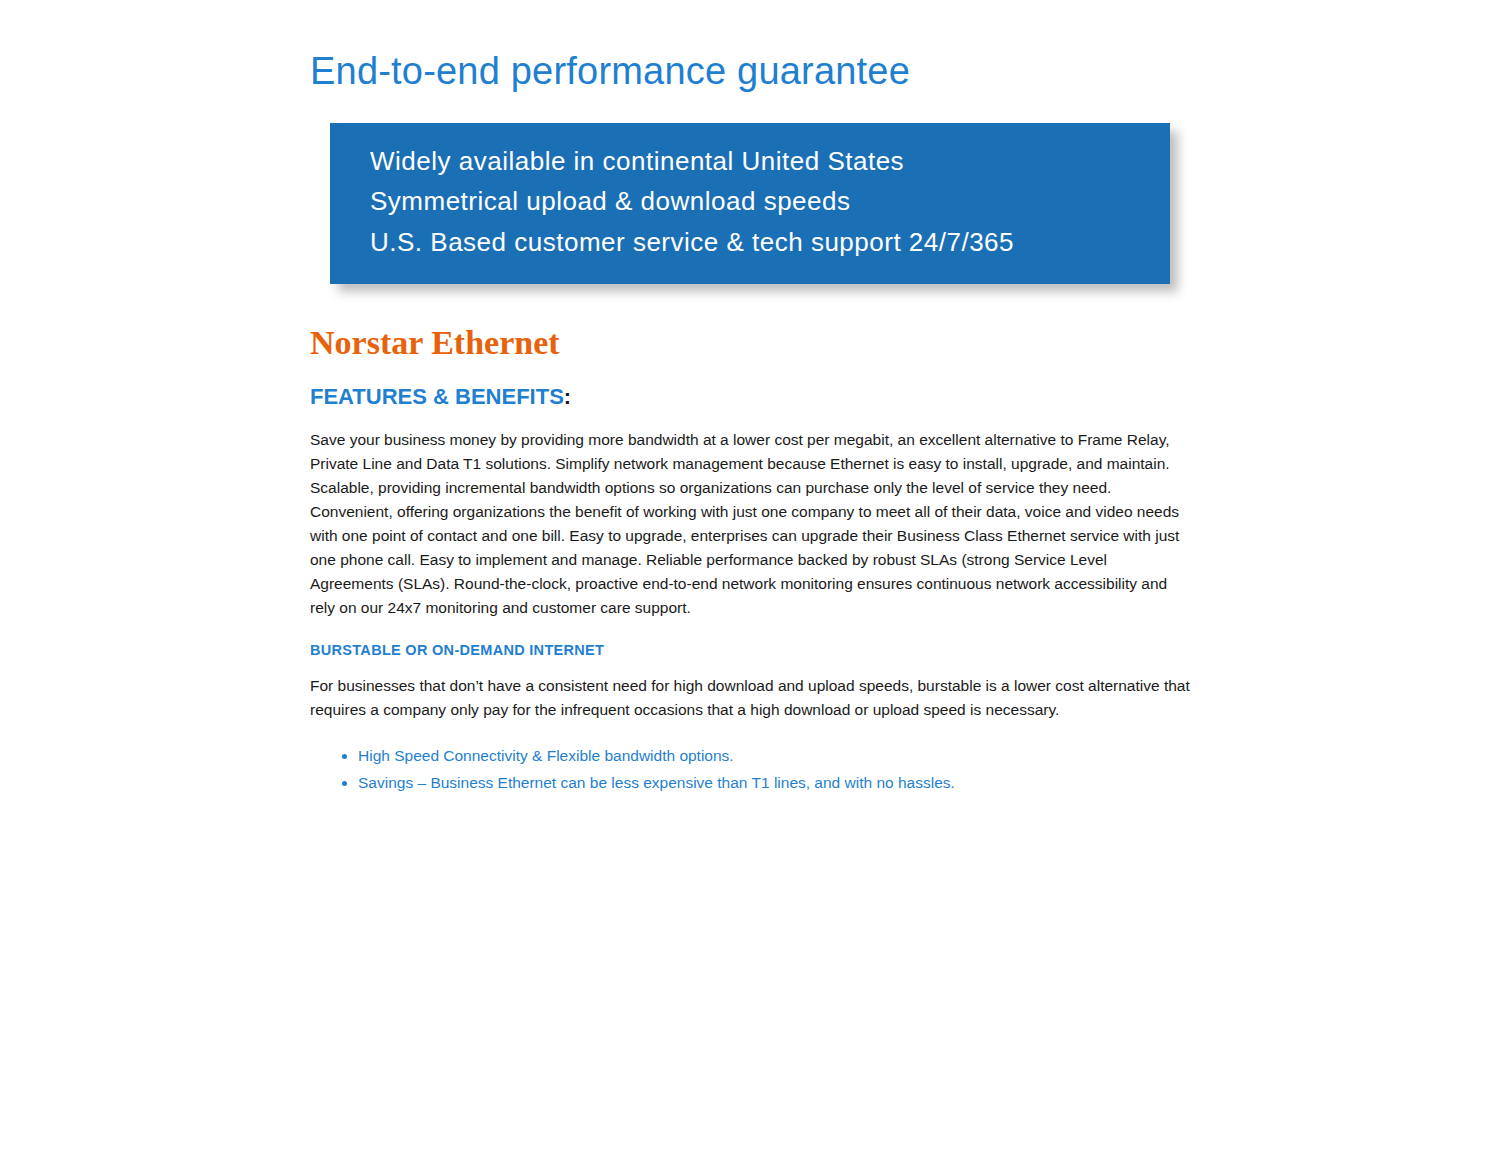End-to-end performance guarantee
Widely available in continental United States
Symmetrical upload & download speeds
U.S. Based customer service & tech support 24/7/365
Norstar Ethernet
FEATURES & BENEFITS:
Save your business money by providing more bandwidth at a lower cost per megabit, an excellent alternative to Frame Relay, Private Line and Data T1 solutions. Simplify network management because Ethernet is easy to install, upgrade, and maintain. Scalable, providing incremental bandwidth options so organizations can purchase only the level of service they need. Convenient, offering organizations the benefit of working with just one company to meet all of their data, voice and video needs with one point of contact and one bill. Easy to upgrade, enterprises can upgrade their Business Class Ethernet service with just one phone call. Easy to implement and manage. Reliable performance backed by robust SLAs (strong Service Level Agreements (SLAs). Round-the-clock, proactive end-to-end network monitoring ensures continuous network accessibility and rely on our 24x7 monitoring and customer care support.
BURSTABLE OR ON-DEMAND INTERNET
For businesses that don’t have a consistent need for high download and upload speeds, burstable is a lower cost alternative that requires a company only pay for the infrequent occasions that a high download or upload speed is necessary.
High Speed Connectivity & Flexible bandwidth options.
Savings – Business Ethernet can be less expensive than T1 lines, and with no hassles.